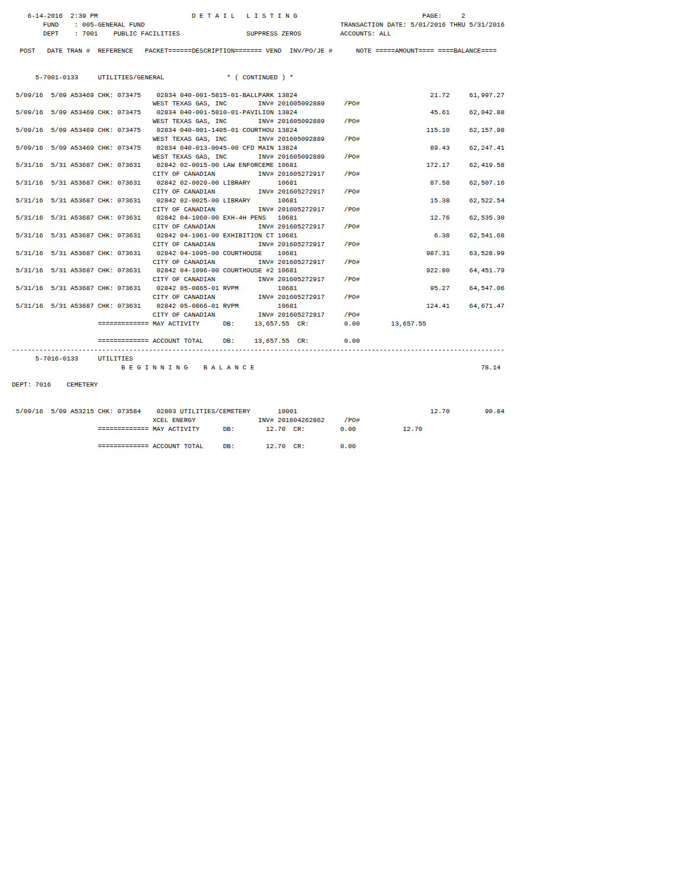6-14-2016  2:39 PM                        D E T A I L   L I S T I N G                                PAGE:     2
        FUND    : 005-GENERAL FUND                                                  TRANSACTION DATE: 5/01/2016 THRU 5/31/2016
        DEPT    : 7001    PUBLIC FACILITIES                 SUPPRESS ZEROS          ACCOUNTS: ALL

  POST   DATE TRAN #  REFERENCE   PACKET======DESCRIPTION======= VEND  INV/PO/JE #      NOTE =====AMOUNT==== ====BALANCE====


      5-7001-0133     UTILITIES/GENERAL                * ( CONTINUED ) *

 5/09/16  5/09 A53469 CHK: 073475    02834 040-001-5815-01-BALLPARK 13824                                  21.72     61,997.27
                                    WEST TEXAS GAS, INC        INV# 201605092889     /PO#
 5/09/16  5/09 A53469 CHK: 073475    02834 040-001-5810-01-PAVILION 13824                                  45.61     62,042.88
                                    WEST TEXAS GAS, INC        INV# 201605092889     /PO#
 5/09/16  5/09 A53469 CHK: 073475    02834 040-001-1405-01 COURTHOU 13824                                 115.10     62,157.98
                                    WEST TEXAS GAS, INC        INV# 201605092889     /PO#
 5/09/16  5/09 A53469 CHK: 073475    02834 040-013-0045-00 CFD MAIN 13824                                  89.43     62,247.41
                                    WEST TEXAS GAS, INC        INV# 201605092889     /PO#
 5/31/16  5/31 A53687 CHK: 073631    02842 02-0015-00 LAW ENFORCEME 10681                                 172.17     62,419.58
                                    CITY OF CANADIAN           INV# 201605272917     /PO#
 5/31/16  5/31 A53687 CHK: 073631    02842 02-0020-00 LIBRARY       10681                                  87.58     62,507.16
                                    CITY OF CANADIAN           INV# 201605272917     /PO#
 5/31/16  5/31 A53687 CHK: 073631    02842 02-0025-00 LIBRARY       10681                                  15.38     62,522.54
                                    CITY OF CANADIAN           INV# 201605272917     /PO#
 5/31/16  5/31 A53687 CHK: 073631    02842 04-1060-00 EXH-4H PENS   10681                                  12.76     62,535.30
                                    CITY OF CANADIAN           INV# 201605272917     /PO#
 5/31/16  5/31 A53687 CHK: 073631    02842 04-1061-00 EXHIBITION CT 10681                                   6.38     62,541.68
                                    CITY OF CANADIAN           INV# 201605272917     /PO#
 5/31/16  5/31 A53687 CHK: 073631    02842 04-1095-00 COURTHOUSE    10681                                 987.31     63,528.99
                                    CITY OF CANADIAN           INV# 201605272917     /PO#
 5/31/16  5/31 A53687 CHK: 073631    02842 04-1096-00 COURTHOUSE #2 10681                                 922.80     64,451.79
                                    CITY OF CANADIAN           INV# 201605272917     /PO#
 5/31/16  5/31 A53687 CHK: 073631    02842 05-0865-01 RVPM          10681                                  95.27     64,547.06
                                    CITY OF CANADIAN           INV# 201605272917     /PO#
 5/31/16  5/31 A53687 CHK: 073631    02842 05-0866-01 RVPM          10681                                 124.41     64,671.47
                                    CITY OF CANADIAN           INV# 201605272917     /PO#
                      ============= MAY ACTIVITY      DB:     13,657.55  CR:         0.00        13,657.55

                      ============= ACCOUNT TOTAL     DB:     13,657.55  CR:         0.00
------------------------------------------------------------------------------------------------------------------------------
      5-7016-0133     UTILITIES
                            B E G I N N I N G    B A L A N C E                                                          78.14

DEPT: 7016    CEMETERY


 5/09/16  5/09 A53215 CHK: 073584    02803 UTILITIES/CEMETERY       10001                                  12.70         90.84
                                    XCEL ENERGY                INV# 201604262862     /PO#
                      ============= MAY ACTIVITY      DB:        12.70  CR:         0.00            12.70

                      ============= ACCOUNT TOTAL     DB:        12.70  CR:         0.00